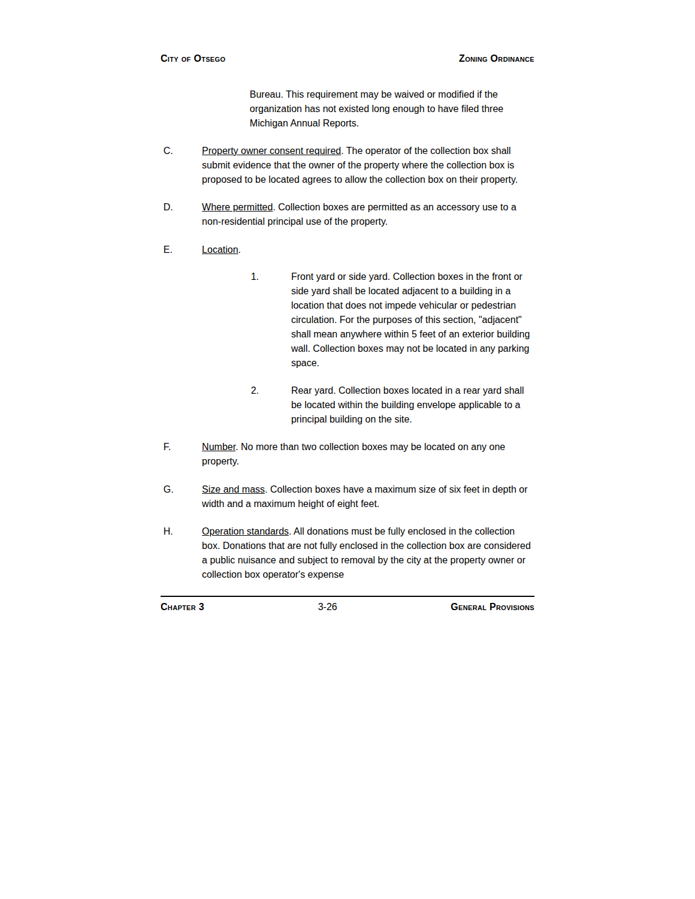City of Otsego Zoning Ordinance
Bureau. This requirement may be waived or modified if the organization has not existed long enough to have filed three Michigan Annual Reports.
C.
Property owner consent required. The operator of the collection box shall submit evidence that the owner of the property where the collection box is proposed to be located agrees to allow the collection box on their property.
D.
Where permitted. Collection boxes are permitted as an accessory use to a non-residential principal use of the property.
E.
Location.
1.
Front yard or side yard. Collection boxes in the front or side yard shall be located adjacent to a building in a location that does not impede vehicular or pedestrian circulation. For the purposes of this section, "adjacent" shall mean anywhere within 5 feet of an exterior building wall. Collection boxes may not be located in any parking space.
2.
Rear yard. Collection boxes located in a rear yard shall be located within the building envelope applicable to a principal building on the site.
F.
Number. No more than two collection boxes may be located on any one property.
G.
Size and mass. Collection boxes have a maximum size of six feet in depth or width and a maximum height of eight feet.
H.
Operation standards. All donations must be fully enclosed in the collection box. Donations that are not fully enclosed in the collection box are considered a public nuisance and subject to removal by the city at the property owner or collection box operator's expense
Chapter 3 3-26 General Provisions